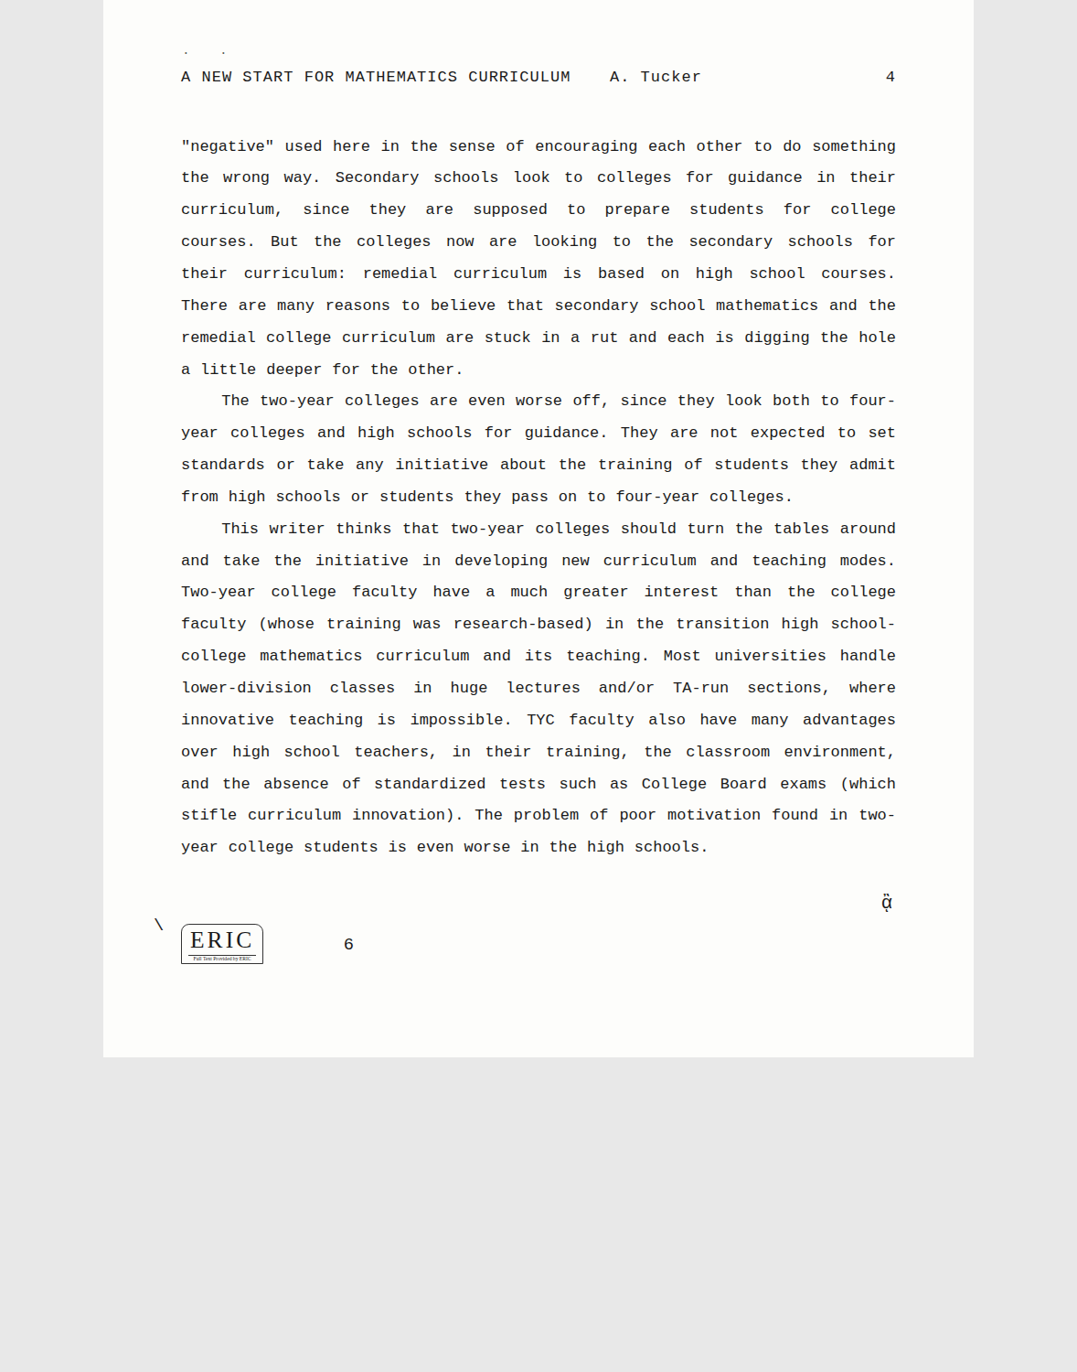. . A NEW START FOR MATHEMATICS CURRICULUM A. Tucker 4
"negative" used here in the sense of encouraging each other to do something the wrong way. Secondary schools look to colleges for guidance in their curriculum, since they are supposed to prepare students for college courses. But the colleges now are looking to the secondary schools for their curriculum: remedial curriculum is based on high school courses. There are many reasons to believe that secondary school mathematics and the remedial college curriculum are stuck in a rut and each is digging the hole a little deeper for the other.
The two-year colleges are even worse off, since they look both to four-year colleges and high schools for guidance. They are not expected to set standards or take any initiative about the training of students they admit from high schools or students they pass on to four-year colleges.
This writer thinks that two-year colleges should turn the tables around and take the initiative in developing new curriculum and teaching modes. Two-year college faculty have a much greater interest than the college faculty (whose training was research-based) in the transition high school-college mathematics curriculum and its teaching. Most universities handle lower-division classes in huge lectures and/or TA-run sections, where innovative teaching is impossible. TYC faculty also have many advantages over high school teachers, in their training, the classroom environment, and the absence of standardized tests such as College Board exams (which stifle curriculum innovation). The problem of poor motivation found in two-year college students is even worse in the high schools.
\ ERICFull Text Provided by ERIC 6 ᾂ